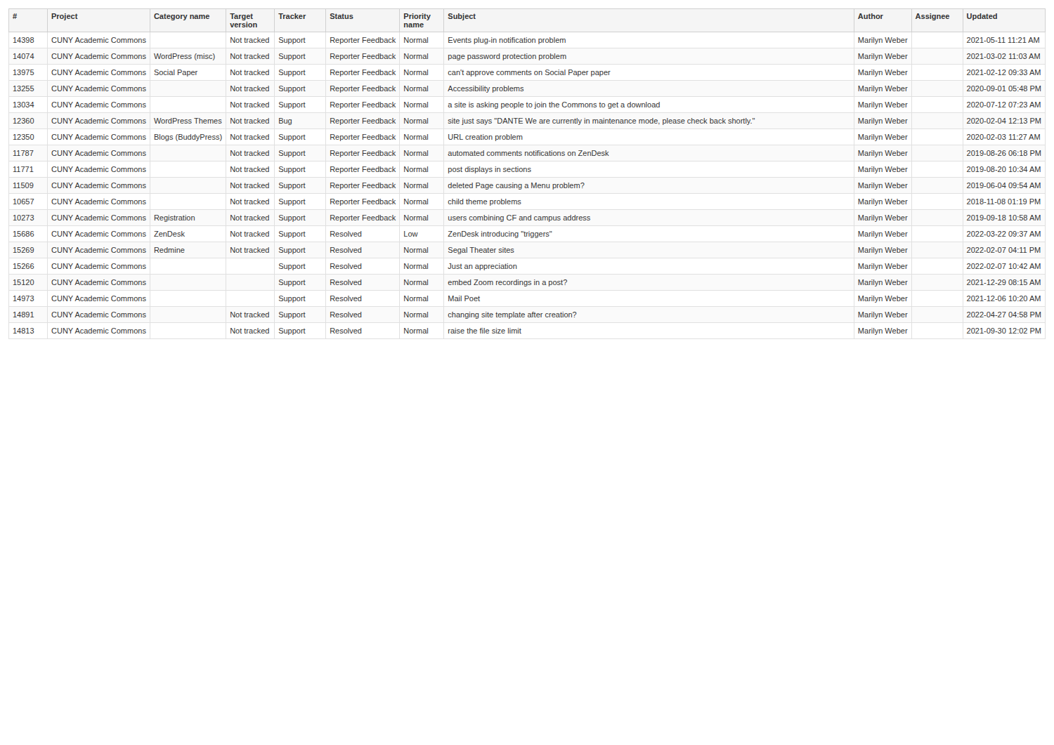| # | Project | Category name | Target version | Tracker | Status | Priority name | Subject | Author | Assignee | Updated |
| --- | --- | --- | --- | --- | --- | --- | --- | --- | --- | --- |
| 14398 | CUNY Academic Commons | | Not tracked | Support | Reporter Feedback | Normal | Events plug-in notification problem | Marilyn Weber | | 2021-05-11 11:21 AM |
| 14074 | CUNY Academic Commons | WordPress (misc) | Not tracked | Support | Reporter Feedback | Normal | page password protection problem | Marilyn Weber | | 2021-03-02 11:03 AM |
| 13975 | CUNY Academic Commons | Social Paper | Not tracked | Support | Reporter Feedback | Normal | can't approve comments on Social Paper paper | Marilyn Weber | | 2021-02-12 09:33 AM |
| 13255 | CUNY Academic Commons | | Not tracked | Support | Reporter Feedback | Normal | Accessibility problems | Marilyn Weber | | 2020-09-01 05:48 PM |
| 13034 | CUNY Academic Commons | | Not tracked | Support | Reporter Feedback | Normal | a site is asking people to join the Commons to get a download | Marilyn Weber | | 2020-07-12 07:23 AM |
| 12360 | CUNY Academic Commons | WordPress Themes | Not tracked | Bug | Reporter Feedback | Normal | site just says "DANTE We are currently in maintenance mode, please check back shortly." | Marilyn Weber | | 2020-02-04 12:13 PM |
| 12350 | CUNY Academic Commons | Blogs (BuddyPress) | Not tracked | Support | Reporter Feedback | Normal | URL creation problem | Marilyn Weber | | 2020-02-03 11:27 AM |
| 11787 | CUNY Academic Commons | | Not tracked | Support | Reporter Feedback | Normal | automated comments notifications on ZenDesk | Marilyn Weber | | 2019-08-26 06:18 PM |
| 11771 | CUNY Academic Commons | | Not tracked | Support | Reporter Feedback | Normal | post displays in sections | Marilyn Weber | | 2019-08-20 10:34 AM |
| 11509 | CUNY Academic Commons | | Not tracked | Support | Reporter Feedback | Normal | deleted Page causing a Menu problem? | Marilyn Weber | | 2019-06-04 09:54 AM |
| 10657 | CUNY Academic Commons | | Not tracked | Support | Reporter Feedback | Normal | child theme problems | Marilyn Weber | | 2018-11-08 01:19 PM |
| 10273 | CUNY Academic Commons | Registration | Not tracked | Support | Reporter Feedback | Normal | users combining CF and campus address | Marilyn Weber | | 2019-09-18 10:58 AM |
| 15686 | CUNY Academic Commons | ZenDesk | Not tracked | Support | Resolved | Low | ZenDesk introducing "triggers" | Marilyn Weber | | 2022-03-22 09:37 AM |
| 15269 | CUNY Academic Commons | Redmine | Not tracked | Support | Resolved | Normal | Segal Theater sites | Marilyn Weber | | 2022-02-07 04:11 PM |
| 15266 | CUNY Academic Commons | | | Support | Resolved | Normal | Just an appreciation | Marilyn Weber | | 2022-02-07 10:42 AM |
| 15120 | CUNY Academic Commons | | | Support | Resolved | Normal | embed Zoom recordings in a post? | Marilyn Weber | | 2021-12-29 08:15 AM |
| 14973 | CUNY Academic Commons | | | Support | Resolved | Normal | Mail Poet | Marilyn Weber | | 2021-12-06 10:20 AM |
| 14891 | CUNY Academic Commons | | Not tracked | Support | Resolved | Normal | changing site template after creation? | Marilyn Weber | | 2022-04-27 04:58 PM |
| 14813 | CUNY Academic Commons | | Not tracked | Support | Resolved | Normal | raise the file size limit | Marilyn Weber | | 2021-09-30 12:02 PM |